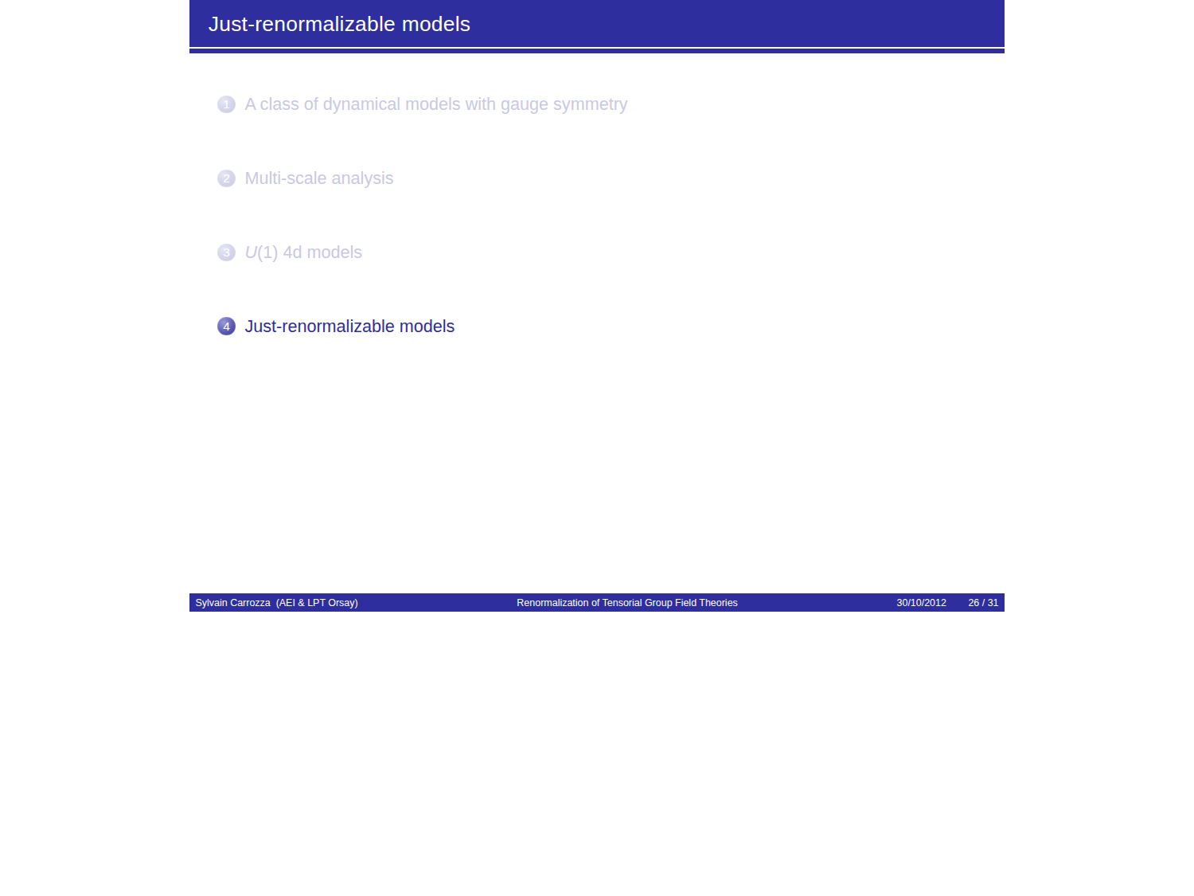Just-renormalizable models
1 A class of dynamical models with gauge symmetry
2 Multi-scale analysis
3 U(1) 4d models
4 Just-renormalizable models
Sylvain Carrozza (AEI & LPT Orsay)
Renormalization of Tensorial Group Field Theories
30/10/2012 26 / 31